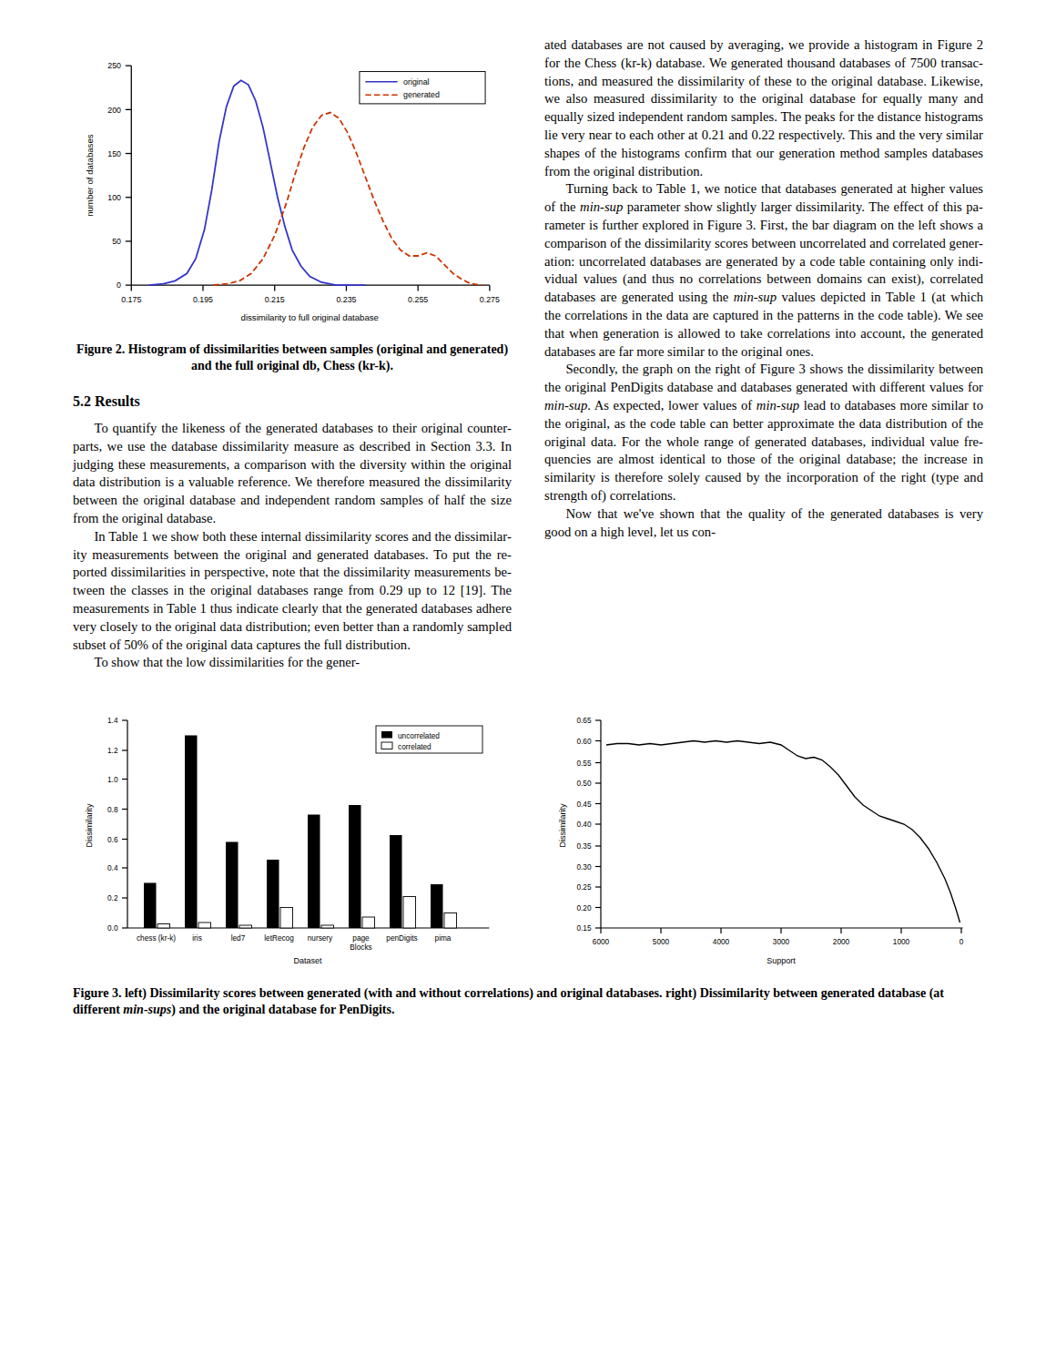0 50 100 150 200 250 0.175 0.195 0.215 0.235 0.255 0.275 dissimilarity to full original database number of databases original generated
Figure 2. Histogram of dissimilarities between samples (original and generated) and the full original db, Chess (kr-k).
5.2 Results
To quantify the likeness of the generated databases to their original counterparts, we use the database dissimilarity measure as described in Section 3.3. In judging these measurements, a comparison with the diversity within the original data distribution is a valuable reference. We therefore measured the dissimilarity between the original database and independent random samples of half the size from the original database.
In Table 1 we show both these internal dissimilarity scores and the dissimilarity measurements between the original and generated databases. To put the reported dissimilarities in perspective, note that the dissimilarity measurements between the classes in the original databases range from 0.29 up to 12 [19]. The measurements in Table 1 thus indicate clearly that the generated databases adhere very closely to the original data distribution; even better than a randomly sampled subset of 50% of the original data captures the full distribution.
To show that the low dissimilarities for the gener-
ated databases are not caused by averaging, we provide a histogram in Figure 2 for the Chess (kr-k) database. We generated thousand databases of 7500 transactions, and measured the dissimilarity of these to the original database. Likewise, we also measured dissimilarity to the original database for equally many and equally sized independent random samples. The peaks for the distance histograms lie very near to each other at 0.21 and 0.22 respectively. This and the very similar shapes of the histograms confirm that our generation method samples databases from the original distribution.
Turning back to Table 1, we notice that databases generated at higher values of the min-sup parameter show slightly larger dissimilarity. The effect of this parameter is further explored in Figure 3. First, the bar diagram on the left shows a comparison of the dissimilarity scores between uncorrelated and correlated generation: uncorrelated databases are generated by a code table containing only individual values (and thus no correlations between domains can exist), correlated databases are generated using the min-sup values depicted in Table 1 (at which the correlations in the data are captured in the patterns in the code table). We see that when generation is allowed to take correlations into account, the generated databases are far more similar to the original ones.
Secondly, the graph on the right of Figure 3 shows the dissimilarity between the original PenDigits database and databases generated with different values for min-sup. As expected, lower values of min-sup lead to databases more similar to the original, as the code table can better approximate the data distribution of the original data. For the whole range of generated databases, individual value frequencies are almost identical to those of the original database; the increase in similarity is therefore solely caused by the incorporation of the right (type and strength of) correlations.
Now that we've shown that the quality of the generated databases is very good on a high level, let us con-
0.0 0.2 0.4 0.6 0.8 1.0 1.2 1.4 Dissimilarity Dataset uncorrelated correlated chess (kr-k) iris led7 letRecog nursery page Blocks penDigits pima
0.15 0.20 0.25 0.30 0.35 0.40 0.45 0.50 0.55 0.60 0.65 6000 5000 4000 3000 2000 1000 0 Dissimilarity Support
Figure 3. left) Dissimilarity scores between generated (with and without correlations) and original databases. right) Dissimilarity between generated database (at different min-sups) and the original database for PenDigits.